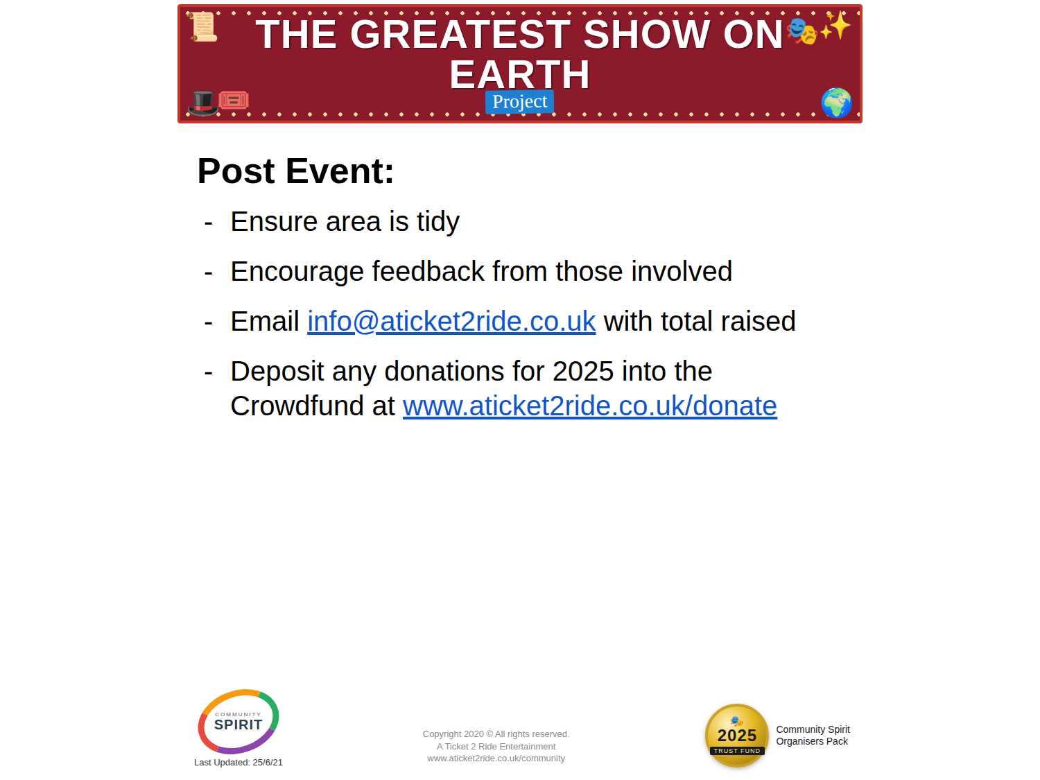📜 🎩 🎟️ ✨ 🎭 🌍
The Greatest Show on Earth
Project
Post Event:
Ensure area is tidy
Encourage feedback from those involved
Email info@aticket2ride.co.uk with total raised
Deposit any donations for 2025 into the Crowdfund at www.aticket2ride.co.uk/donate
Community SPIRIT
Last Updated: 25/6/21
Copyright 2020 © All rights reserved.
A Ticket 2 Ride Entertainment
www.aticket2ride.co.uk/community
🎭 2025 Trust Fund
Community Spirit
Organisers Pack